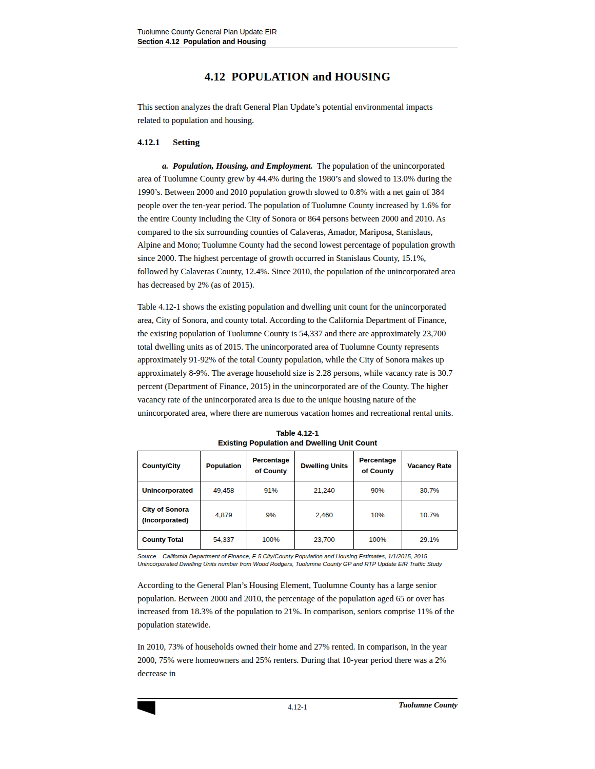Tuolumne County General Plan Update EIR
Section 4.12 Population and Housing
4.12 POPULATION and HOUSING
This section analyzes the draft General Plan Update’s potential environmental impacts related to population and housing.
4.12.1 Setting
a. Population, Housing, and Employment. The population of the unincorporated area of Tuolumne County grew by 44.4% during the 1980’s and slowed to 13.0% during the 1990’s. Between 2000 and 2010 population growth slowed to 0.8% with a net gain of 384 people over the ten-year period. The population of Tuolumne County increased by 1.6% for the entire County including the City of Sonora or 864 persons between 2000 and 2010. As compared to the six surrounding counties of Calaveras, Amador, Mariposa, Stanislaus, Alpine and Mono; Tuolumne County had the second lowest percentage of population growth since 2000. The highest percentage of growth occurred in Stanislaus County, 15.1%, followed by Calaveras County, 12.4%. Since 2010, the population of the unincorporated area has decreased by 2% (as of 2015).
Table 4.12-1 shows the existing population and dwelling unit count for the unincorporated area, City of Sonora, and county total. According to the California Department of Finance, the existing population of Tuolumne County is 54,337 and there are approximately 23,700 total dwelling units as of 2015. The unincorporated area of Tuolumne County represents approximately 91-92% of the total County population, while the City of Sonora makes up approximately 8-9%. The average household size is 2.28 persons, while vacancy rate is 30.7 percent (Department of Finance, 2015) in the unincorporated are of the County. The higher vacancy rate of the unincorporated area is due to the unique housing nature of the unincorporated area, where there are numerous vacation homes and recreational rental units.
Table 4.12-1
Existing Population and Dwelling Unit Count
| County/City | Population | Percentage of County | Dwelling Units | Percentage of County | Vacancy Rate |
| --- | --- | --- | --- | --- | --- |
| Unincorporated | 49,458 | 91% | 21,240 | 90% | 30.7% |
| City of Sonora (Incorporated) | 4,879 | 9% | 2,460 | 10% | 10.7% |
| County Total | 54,337 | 100% | 23,700 | 100% | 29.1% |
Source – California Department of Finance, E-5 City/County Population and Housing Estimates, 1/1/2015, 2015 Unincorporated Dwelling Units number from Wood Rodgers, Tuolumne County GP and RTP Update EIR Traffic Study
According to the General Plan’s Housing Element, Tuolumne County has a large senior population. Between 2000 and 2010, the percentage of the population aged 65 or over has increased from 18.3% of the population to 21%. In comparison, seniors comprise 11% of the population statewide.
In 2010, 73% of households owned their home and 27% rented. In comparison, in the year 2000, 75% were homeowners and 25% renters. During that 10-year period there was a 2% decrease in
Tuolumne County
4.12-1